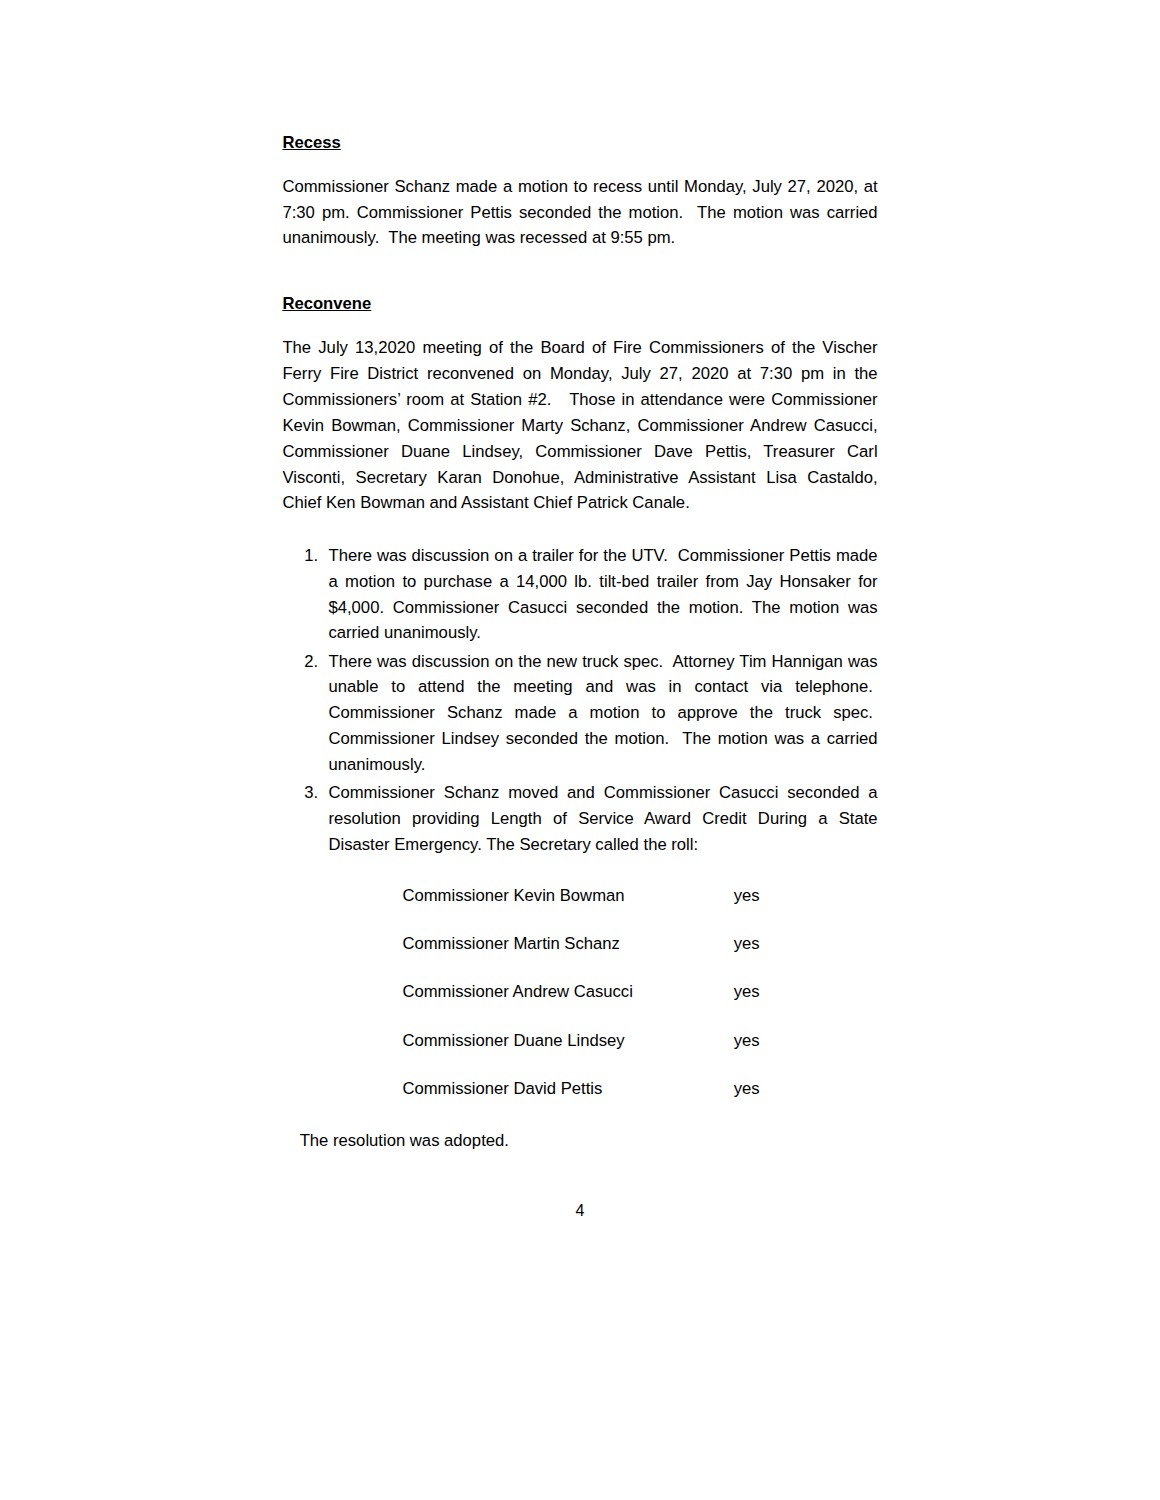Recess
Commissioner Schanz made a motion to recess until Monday, July 27, 2020, at 7:30 pm. Commissioner Pettis seconded the motion. The motion was carried unanimously. The meeting was recessed at 9:55 pm.
Reconvene
The July 13,2020 meeting of the Board of Fire Commissioners of the Vischer Ferry Fire District reconvened on Monday, July 27, 2020 at 7:30 pm in the Commissioners’ room at Station #2. Those in attendance were Commissioner Kevin Bowman, Commissioner Marty Schanz, Commissioner Andrew Casucci, Commissioner Duane Lindsey, Commissioner Dave Pettis, Treasurer Carl Visconti, Secretary Karan Donohue, Administrative Assistant Lisa Castaldo, Chief Ken Bowman and Assistant Chief Patrick Canale.
There was discussion on a trailer for the UTV. Commissioner Pettis made a motion to purchase a 14,000 lb. tilt-bed trailer from Jay Honsaker for $4,000. Commissioner Casucci seconded the motion. The motion was carried unanimously.
There was discussion on the new truck spec. Attorney Tim Hannigan was unable to attend the meeting and was in contact via telephone. Commissioner Schanz made a motion to approve the truck spec. Commissioner Lindsey seconded the motion. The motion was a carried unanimously.
Commissioner Schanz moved and Commissioner Casucci seconded a resolution providing Length of Service Award Credit During a State Disaster Emergency. The Secretary called the roll:
| Commissioner Kevin Bowman | yes |
| Commissioner Martin Schanz | yes |
| Commissioner Andrew Casucci | yes |
| Commissioner Duane Lindsey | yes |
| Commissioner David Pettis | yes |
The resolution was adopted.
4